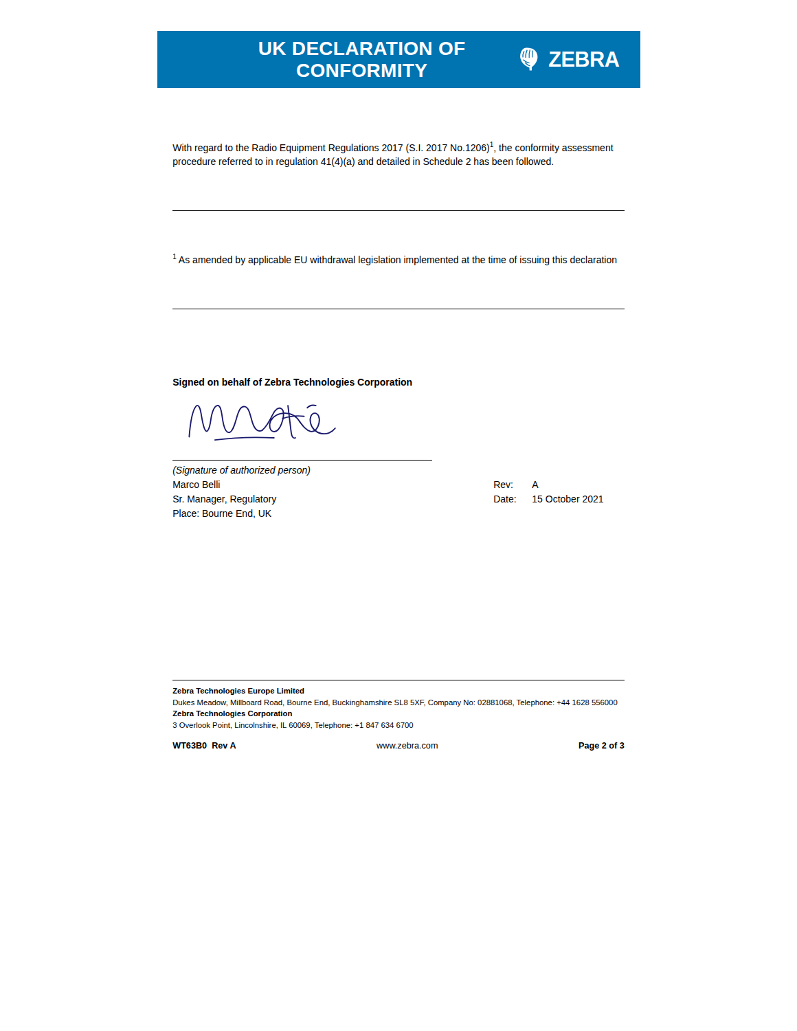UK DECLARATION OF CONFORMITY
ZEBRA
With regard to the Radio Equipment Regulations 2017 (S.I. 2017 No.1206)1, the conformity assessment procedure referred to in regulation 41(4)(a) and detailed in Schedule 2 has been followed.
1 As amended by applicable EU withdrawal legislation implemented at the time of issuing this declaration
Signed on behalf of Zebra Technologies Corporation
(Signature of authorized person)
Marco Belli
Sr. Manager, Regulatory
Place: Bourne End, UK
| Rev: | A |
| Date: | 15 October 2021 |
Zebra Technologies Europe Limited
Dukes Meadow, Millboard Road, Bourne End, Buckinghamshire SL8 5XF, Company No: 02881068, Telephone: +44 1628 556000
Zebra Technologies Corporation
3 Overlook Point, Lincolnshire, IL 60069, Telephone: +1 847 634 6700
WT63B0 Rev A www.zebra.com Page 2 of 3